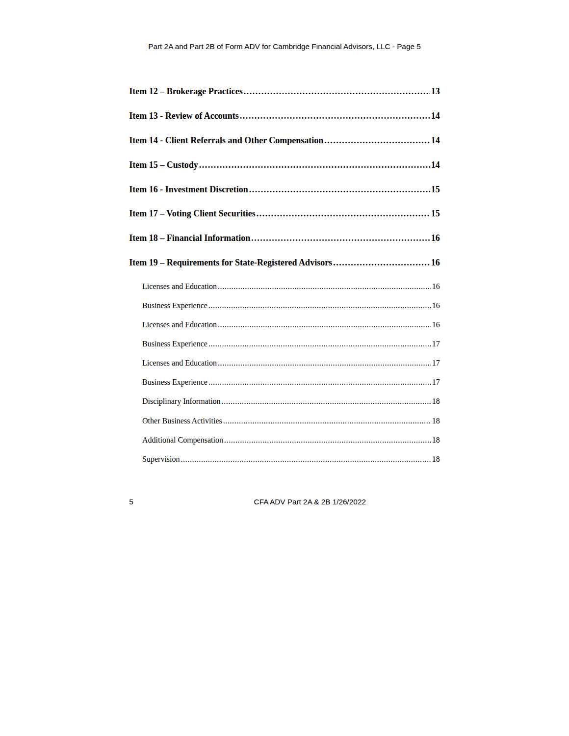Part 2A and Part 2B of Form ADV for Cambridge Financial Advisors, LLC - Page 5
Item 12 – Brokerage Practices .................................................................................................................. 13
Item 13 - Review of Accounts ....................................................................................................... 14
Item 14 - Client Referrals and Other Compensation ....................................................................... 14
Item 15 – Custody ............................................................................................................. 14
Item 16 - Investment Discretion .................................................................................................... 15
Item 17 – Voting Client Securities ................................................................................................ 15
Item 18 – Financial Information .................................................................................................. 16
Item 19 – Requirements for State-Registered Advisors ................................................................. 16
Licenses and Education ................................................................................................................................................. 16
Business Experience ..................................................................................................................................................... 16
Licenses and Education ................................................................................................................................................. 16
Business Experience ..................................................................................................................................................... 17
Licenses and Education ................................................................................................................................................. 17
Business Experience ..................................................................................................................................................... 17
Disciplinary Information ................................................................................................................................................ 18
Other Business Activities ............................................................................................................................................... 18
Additional Compensation .............................................................................................................................................. 18
Supervision ................................................................................................................................................................. 18
5 CFA ADV Part 2A & 2B 1/26/2022